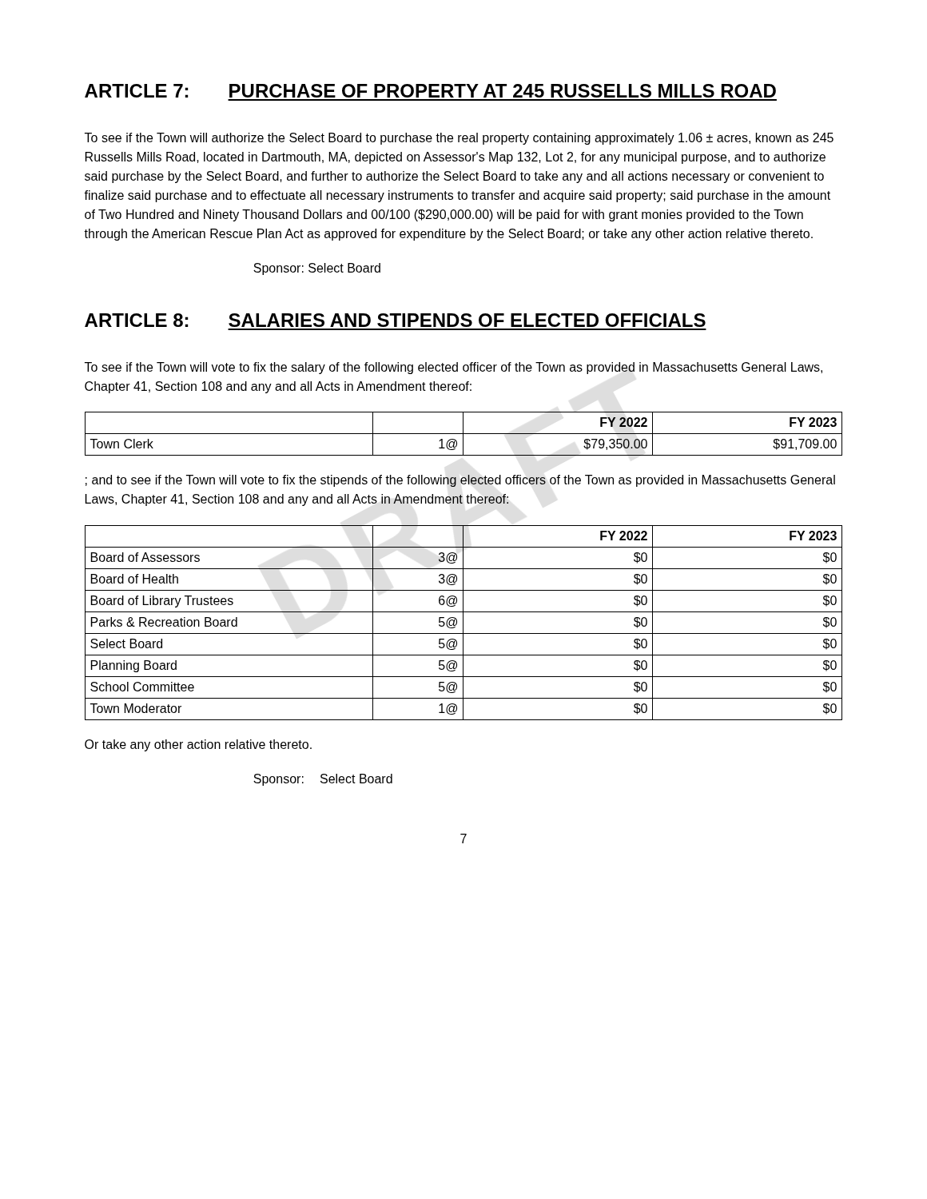DRAFT
ARTICLE 7: PURCHASE OF PROPERTY AT 245 RUSSELLS MILLS ROAD
To see if the Town will authorize the Select Board to purchase the real property containing approximately 1.06 ± acres, known as 245 Russells Mills Road, located in Dartmouth, MA, depicted on Assessor's Map 132, Lot 2, for any municipal purpose, and to authorize said purchase by the Select Board, and further to authorize the Select Board to take any and all actions necessary or convenient to finalize said purchase and to effectuate all necessary instruments to transfer and acquire said property; said purchase in the amount of Two Hundred and Ninety Thousand Dollars and 00/100 ($290,000.00) will be paid for with grant monies provided to the Town through the American Rescue Plan Act as approved for expenditure by the Select Board; or take any other action relative thereto.
Sponsor: Select Board
ARTICLE 8: SALARIES AND STIPENDS OF ELECTED OFFICIALS
To see if the Town will vote to fix the salary of the following elected officer of the Town as provided in Massachusetts General Laws, Chapter 41, Section 108 and any and all Acts in Amendment thereof:
| | | FY 2022 | FY 2023 |
| Town Clerk | 1@ | $79,350.00 | $91,709.00 |
; and to see if the Town will vote to fix the stipends of the following elected officers of the Town as provided in Massachusetts General Laws, Chapter 41, Section 108 and any and all Acts in Amendment thereof:
| | | FY 2022 | FY 2023 |
| Board of Assessors | 3@ | $0 | $0 |
| Board of Health | 3@ | $0 | $0 |
| Board of Library Trustees | 6@ | $0 | $0 |
| Parks & Recreation Board | 5@ | $0 | $0 |
| Select Board | 5@ | $0 | $0 |
| Planning Board | 5@ | $0 | $0 |
| School Committee | 5@ | $0 | $0 |
| Town Moderator | 1@ | $0 | $0 |
Or take any other action relative thereto.
Sponsor: Select Board
7